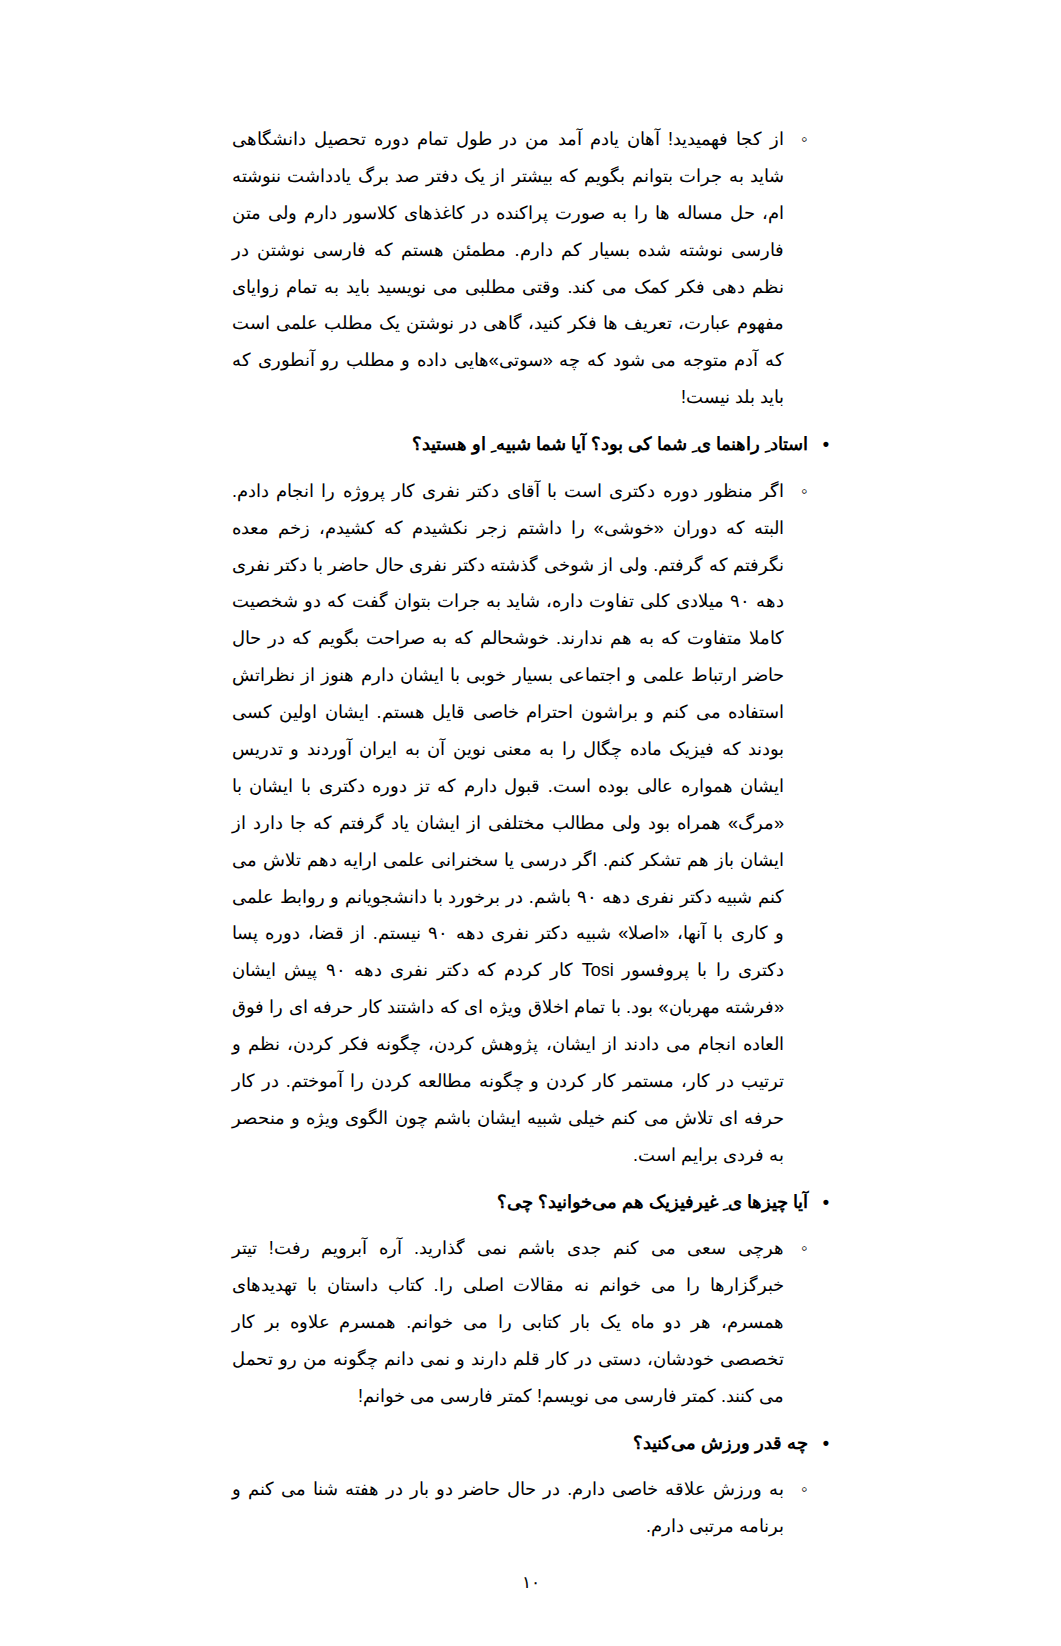از کجا فهمیدید! آهان یادم آمد من در طول تمام دوره تحصیل دانشگاهی شاید به جرات بتوانم بگویم که بیشتر از یک دفتر صد برگ یادداشت ننوشته ام، حل مساله ها را به صورت پراکنده در کاغذهای کلاسور دارم ولی متن فارسی نوشته شده بسیار کم دارم. مطمئن هستم که فارسی نوشتن در نظم دهی فکر کمک می کند. وقتی مطلبی می نویسید باید به تمام زوایای مفهوم عبارت، تعریف ها فکر کنید، گاهی در نوشتن یک مطلب علمی است که آدم متوجه می شود که چه «سوتی»هایی داده و مطلب رو آنطوری که باید بلد نیست!
استاد ِ راهنما ی ِ شما کی بود؟ آیا شما شبیه ِ او هستید؟
اگر منظور دوره دکتری است با آقای دکتر نفری کار پروژه را انجام دادم. البته که دوران «خوشی» را داشتم زجر نکشیدم که کشیدم، زخم معده نگرفتم که گرفتم. ولی از شوخی گذشته دکتر نفری حال حاضر با دکتر نفری دهه ۹۰ میلادی کلی تفاوت داره، شاید به جرات بتوان گفت که دو شخصیت کاملا متفاوت که به هم ندارند. خوشحالم که به صراحت بگویم که در حال حاضر ارتباط علمی و اجتماعی بسیار خوبی با ایشان دارم هنوز از نظراتش استفاده می کنم و براشون احترام خاصی قایل هستم. ایشان اولین کسی بودند که فیزیک ماده چگال را به معنی نوین آن به ایران آوردند و تدریس ایشان همواره عالی بوده است. قبول دارم که تز دوره دکتری با ایشان با «مرگ» همراه بود ولی مطالب مختلفی از ایشان یاد گرفتم که جا دارد از ایشان باز هم تشکر کنم. اگر درسی یا سخنرانی علمی ارایه دهم تلاش می کنم شبیه دکتر نفری دهه ۹۰ باشم. در برخورد با دانشجویانم و روابط علمی و کاری با آنها، «اصلا» شبیه دکتر نفری دهه ۹۰ نیستم. از قضا، دوره پسا دکتری را با پروفسور Tosi کار کردم که دکتر نفری دهه ۹۰ پیش ایشان «فرشته مهربان» بود. با تمام اخلاق ویژه ای که داشتند کار حرفه ای را فوق العاده انجام می دادند از ایشان، پژوهش کردن، چگونه فکر کردن، نظم و ترتیب در کار، مستمر کار کردن و چگونه مطالعه کردن را آموختم. در کار حرفه ای تلاش می کنم خیلی شبیه ایشان باشم چون الگوی ویژه و منحصر به فردی برایم است.
آیا چیزها ی ِ غیرفیزیک هم می‌خوانید؟ چی؟
هرچی سعی می کنم جدی باشم نمی گذارید. آره آبرویم رفت! تیتر خبرگزارها را می خوانم نه مقالات اصلی را. کتاب داستان با تهدیدهای همسرم، هر دو ماه یک بار کتابی را می خوانم. همسرم علاوه بر کار تخصصی خودشان، دستی در کار قلم دارند و نمی دانم چگونه من رو تحمل می کنند. کمتر فارسی می نویسم! کمتر فارسی می خوانم!
چه قدر ورزش می‌کنید؟
به ورزش علاقه خاصی دارم. در حال حاضر دو بار در هفته شنا می کنم و برنامه مرتبی دارم.
۱۰